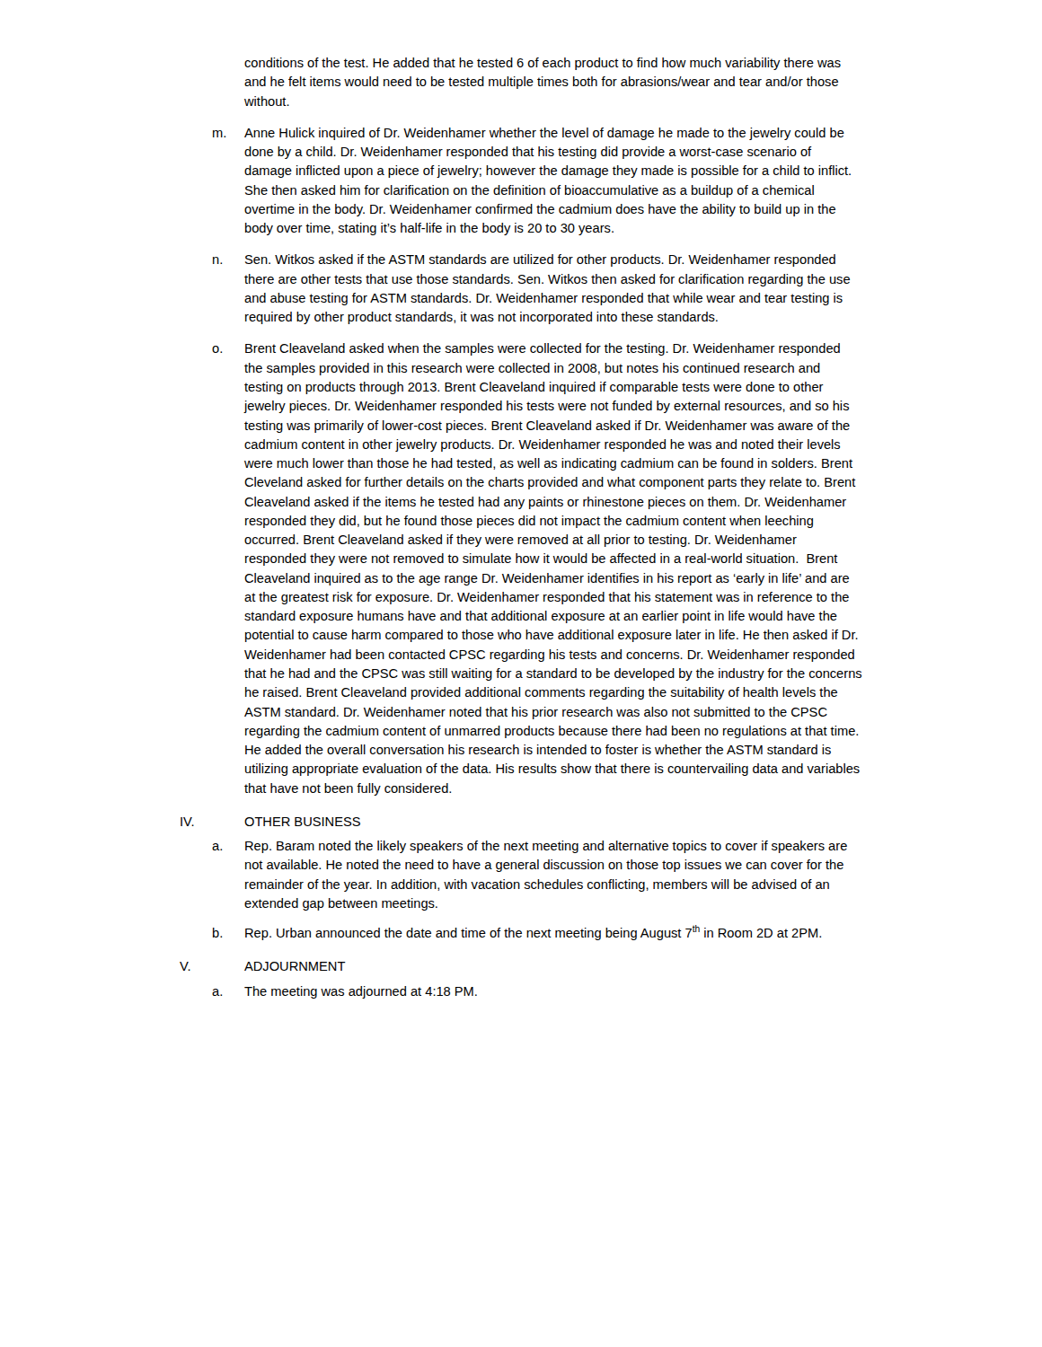conditions of the test. He added that he tested 6 of each product to find how much variability there was and he felt items would need to be tested multiple times both for abrasions/wear and tear and/or those without.
m. Anne Hulick inquired of Dr. Weidenhamer whether the level of damage he made to the jewelry could be done by a child. Dr. Weidenhamer responded that his testing did provide a worst-case scenario of damage inflicted upon a piece of jewelry; however the damage they made is possible for a child to inflict. She then asked him for clarification on the definition of bioaccumulative as a buildup of a chemical overtime in the body. Dr. Weidenhamer confirmed the cadmium does have the ability to build up in the body over time, stating it’s half-life in the body is 20 to 30 years.
n. Sen. Witkos asked if the ASTM standards are utilized for other products. Dr. Weidenhamer responded there are other tests that use those standards. Sen. Witkos then asked for clarification regarding the use and abuse testing for ASTM standards. Dr. Weidenhamer responded that while wear and tear testing is required by other product standards, it was not incorporated into these standards.
o. Brent Cleaveland asked when the samples were collected for the testing. Dr. Weidenhamer responded the samples provided in this research were collected in 2008, but notes his continued research and testing on products through 2013. Brent Cleaveland inquired if comparable tests were done to other jewelry pieces. Dr. Weidenhamer responded his tests were not funded by external resources, and so his testing was primarily of lower-cost pieces. Brent Cleaveland asked if Dr. Weidenhamer was aware of the cadmium content in other jewelry products. Dr. Weidenhamer responded he was and noted their levels were much lower than those he had tested, as well as indicating cadmium can be found in solders. Brent Cleveland asked for further details on the charts provided and what component parts they relate to. Brent Cleaveland asked if the items he tested had any paints or rhinestone pieces on them. Dr. Weidenhamer responded they did, but he found those pieces did not impact the cadmium content when leeching occurred. Brent Cleaveland asked if they were removed at all prior to testing. Dr. Weidenhamer responded they were not removed to simulate how it would be affected in a real-world situation. Brent Cleaveland inquired as to the age range Dr. Weidenhamer identifies in his report as ‘early in life’ and are at the greatest risk for exposure. Dr. Weidenhamer responded that his statement was in reference to the standard exposure humans have and that additional exposure at an earlier point in life would have the potential to cause harm compared to those who have additional exposure later in life. He then asked if Dr. Weidenhamer had been contacted CPSC regarding his tests and concerns. Dr. Weidenhamer responded that he had and the CPSC was still waiting for a standard to be developed by the industry for the concerns he raised. Brent Cleaveland provided additional comments regarding the suitability of health levels the ASTM standard. Dr. Weidenhamer noted that his prior research was also not submitted to the CPSC regarding the cadmium content of unmarred products because there had been no regulations at that time. He added the overall conversation his research is intended to foster is whether the ASTM standard is utilizing appropriate evaluation of the data. His results show that there is countervailing data and variables that have not been fully considered.
IV. OTHER BUSINESS
a. Rep. Baram noted the likely speakers of the next meeting and alternative topics to cover if speakers are not available. He noted the need to have a general discussion on those top issues we can cover for the remainder of the year. In addition, with vacation schedules conflicting, members will be advised of an extended gap between meetings.
b. Rep. Urban announced the date and time of the next meeting being August 7th in Room 2D at 2PM.
V. ADJOURNMENT
a. The meeting was adjourned at 4:18 PM.